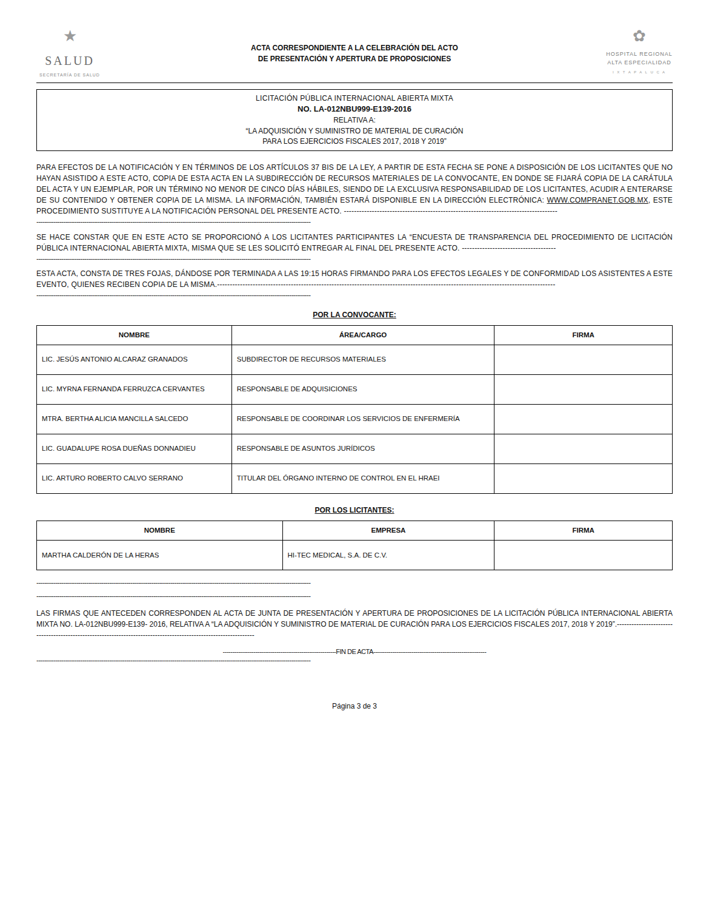★
SALUD SECRETARÍA DE SALUD
ACTA CORRESPONDIENTE A LA CELEBRACIÓN DEL ACTO
DE PRESENTACIÓN Y APERTURA DE PROPOSICIONES
✿
HOSPITAL REGIONAL
ALTA ESPECIALIDAD I X T A P A L U C A
LICITACIÓN PÚBLICA INTERNACIONAL ABIERTA MIXTA
No. LA-012NBU999-E139-2016
RELATIVA A:
“LA ADQUISICIÓN Y SUMINISTRO DE MATERIAL DE CURACIÓN
PARA LOS EJERCICIOS FISCALES 2017, 2018 Y 2019”
PARA EFECTOS DE LA NOTIFICACIÓN Y EN TÉRMINOS DE LOS ARTÍCULOS 37 BIS DE LA LEY, A PARTIR DE ESTA FECHA SE PONE A DISPOSICIÓN DE LOS LICITANTES QUE NO HAYAN ASISTIDO A ESTE ACTO, COPIA DE ESTA ACTA EN LA SUBDIRECCIÓN DE RECURSOS MATERIALES DE LA CONVOCANTE, EN DONDE SE FIJARÁ COPIA DE LA CARÁTULA DEL ACTA Y UN EJEMPLAR, POR UN TÉRMINO NO MENOR DE CINCO DÍAS HÁBILES, SIENDO DE LA EXCLUSIVA RESPONSABILIDAD DE LOS LICITANTES, ACUDIR A ENTERARSE DE SU CONTENIDO Y OBTENER COPIA DE LA MISMA. LA INFORMACIÓN, TAMBIÉN ESTARÁ DISPONIBLE EN LA DIRECCIÓN ELECTRÓNICA: WWW.COMPRANET.GOB.MX, ESTE PROCEDIMIENTO SUSTITUYE A LA NOTIFICACIÓN PERSONAL DEL PRESENTE ACTO. ------------------------------------------------------------------------------------
-----------------------------------------------------------------------------------------------------------------------------------------------
SE HACE CONSTAR QUE EN ESTE ACTO SE PROPORCIONÓ A LOS LICITANTES PARTICIPANTES LA “ENCUESTA DE TRANSPARENCIA DEL PROCEDIMIENTO DE LICITACIÓN PÚBLICA INTERNACIONAL ABIERTA MIXTA, MISMA QUE SE LES SOLICITÓ ENTREGAR AL FINAL DEL PRESENTE ACTO. -------------------------------------
-----------------------------------------------------------------------------------------------------------------------------------------------
ESTA ACTA, CONSTA DE TRES FOJAS, DÁNDOSE POR TERMINADA A LAS 19:15 HORAS FIRMANDO PARA LOS EFECTOS LEGALES Y DE CONFORMIDAD LOS ASISTENTES A ESTE EVENTO, QUIENES RECIBEN COPIA DE LA MISMA.-------------------------------------------------------------------------------------------------------------------------------------
-----------------------------------------------------------------------------------------------------------------------------------------------
POR LA CONVOCANTE:
| NOMBRE | ÁREA/CARGO | FIRMA |
| --- | --- | --- |
| LIC. JESÚS ANTONIO ALCARAZ GRANADOS | SUBDIRECTOR DE RECURSOS MATERIALES | |
| LIC. MYRNA FERNANDA FERRUZCA CERVANTES | RESPONSABLE DE ADQUISICIONES | |
| MTRA. BERTHA ALICIA MANCILLA SALCEDO | RESPONSABLE DE COORDINAR LOS SERVICIOS DE ENFERMERÍA | |
| LIC. GUADALUPE ROSA DUEÑAS DONNADIEU | RESPONSABLE DE ASUNTOS JURÍDICOS | |
| LIC. ARTURO ROBERTO CALVO SERRANO | TITULAR DEL ÓRGANO INTERNO DE CONTROL EN EL HRAEI | |
POR LOS LICITANTES:
| NOMBRE | EMPRESA | FIRMA |
| --- | --- | --- |
| MARTHA CALDERÓN DE LA HERAS | HI-TEC MEDICAL, S.A. DE C.V. | |
-----------------------------------------------------------------------------------------------------------------------------------------------
-----------------------------------------------------------------------------------------------------------------------------------------------
LAS FIRMAS QUE ANTECEDEN CORRESPONDEN AL ACTA DE JUNTA DE PRESENTACIÓN Y APERTURA DE PROPOSICIONES DE LA LICITACIÓN PÚBLICA INTERNACIONAL ABIERTA MIXTA NO. LA-012NBU999-E139- 2016, RELATIVA A “LA ADQUISICIÓN Y SUMINISTRO DE MATERIAL DE CURACIÓN PARA LOS EJERCICIOS FISCALES 2017, 2018 Y 2019”.-----------------------------------------------------------------------------------------------------------------
-----------------------------------------------------------FIN DE ACTA-----------------------------------------------------------
-----------------------------------------------------------------------------------------------------------------------------------------------
Página 3 de 3